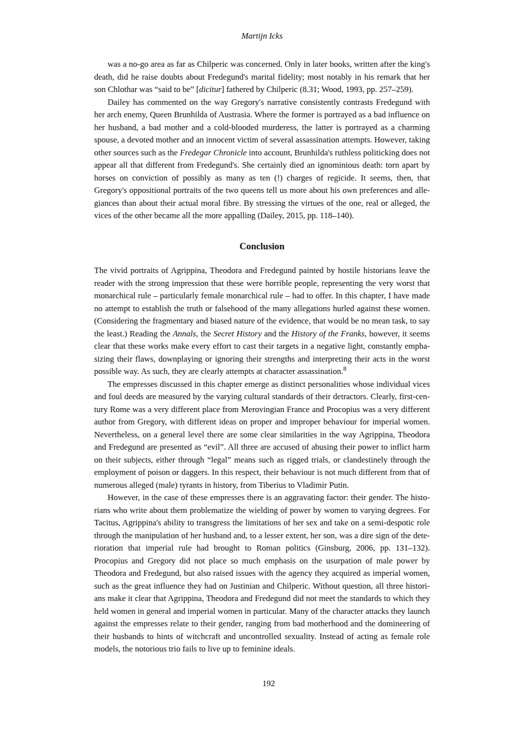Martijn Icks
was a no-go area as far as Chilperic was concerned. Only in later books, written after the king's death, did he raise doubts about Fredegund's marital fidelity; most notably in his remark that her son Chlothar was “said to be” [dicitur] fathered by Chilperic (8.31; Wood, 1993, pp. 257–259).
Dailey has commented on the way Gregory's narrative consistently contrasts Fredegund with her arch enemy, Queen Brunhilda of Austrasia. Where the former is portrayed as a bad influence on her husband, a bad mother and a cold-blooded murderess, the latter is portrayed as a charming spouse, a devoted mother and an innocent victim of several assassination attempts. However, taking other sources such as the Fredegar Chronicle into account, Brunhilda's ruthless politicking does not appear all that different from Fredegund's. She certainly died an ignominious death: torn apart by horses on conviction of possibly as many as ten (!) charges of regicide. It seems, then, that Gregory's oppositional portraits of the two queens tell us more about his own preferences and allegiances than about their actual moral fibre. By stressing the virtues of the one, real or alleged, the vices of the other became all the more appalling (Dailey, 2015, pp. 118–140).
Conclusion
The vivid portraits of Agrippina, Theodora and Fredegund painted by hostile historians leave the reader with the strong impression that these were horrible people, representing the very worst that monarchical rule – particularly female monarchical rule – had to offer. In this chapter, I have made no attempt to establish the truth or falsehood of the many allegations hurled against these women. (Considering the fragmentary and biased nature of the evidence, that would be no mean task, to say the least.) Reading the Annals, the Secret History and the History of the Franks, however, it seems clear that these works make every effort to cast their targets in a negative light, constantly emphasizing their flaws, downplaying or ignoring their strengths and interpreting their acts in the worst possible way. As such, they are clearly attempts at character assassination.8
The empresses discussed in this chapter emerge as distinct personalities whose individual vices and foul deeds are measured by the varying cultural standards of their detractors. Clearly, first-century Rome was a very different place from Merovingian France and Procopius was a very different author from Gregory, with different ideas on proper and improper behaviour for imperial women. Nevertheless, on a general level there are some clear similarities in the way Agrippina, Theodora and Fredegund are presented as “evil”. All three are accused of abusing their power to inflict harm on their subjects, either through “legal” means such as rigged trials, or clandestinely through the employment of poison or daggers. In this respect, their behaviour is not much different from that of numerous alleged (male) tyrants in history, from Tiberius to Vladimir Putin.
However, in the case of these empresses there is an aggravating factor: their gender. The historians who write about them problematize the wielding of power by women to varying degrees. For Tacitus, Agrippina's ability to transgress the limitations of her sex and take on a semi-despotic role through the manipulation of her husband and, to a lesser extent, her son, was a dire sign of the deterioration that imperial rule had brought to Roman politics (Ginsburg, 2006, pp. 131–132). Procopius and Gregory did not place so much emphasis on the usurpation of male power by Theodora and Fredegund, but also raised issues with the agency they acquired as imperial women, such as the great influence they had on Justinian and Chilperic. Without question, all three historians make it clear that Agrippina, Theodora and Fredegund did not meet the standards to which they held women in general and imperial women in particular. Many of the character attacks they launch against the empresses relate to their gender, ranging from bad motherhood and the domineering of their husbands to hints of witchcraft and uncontrolled sexuality. Instead of acting as female role models, the notorious trio fails to live up to feminine ideals.
192